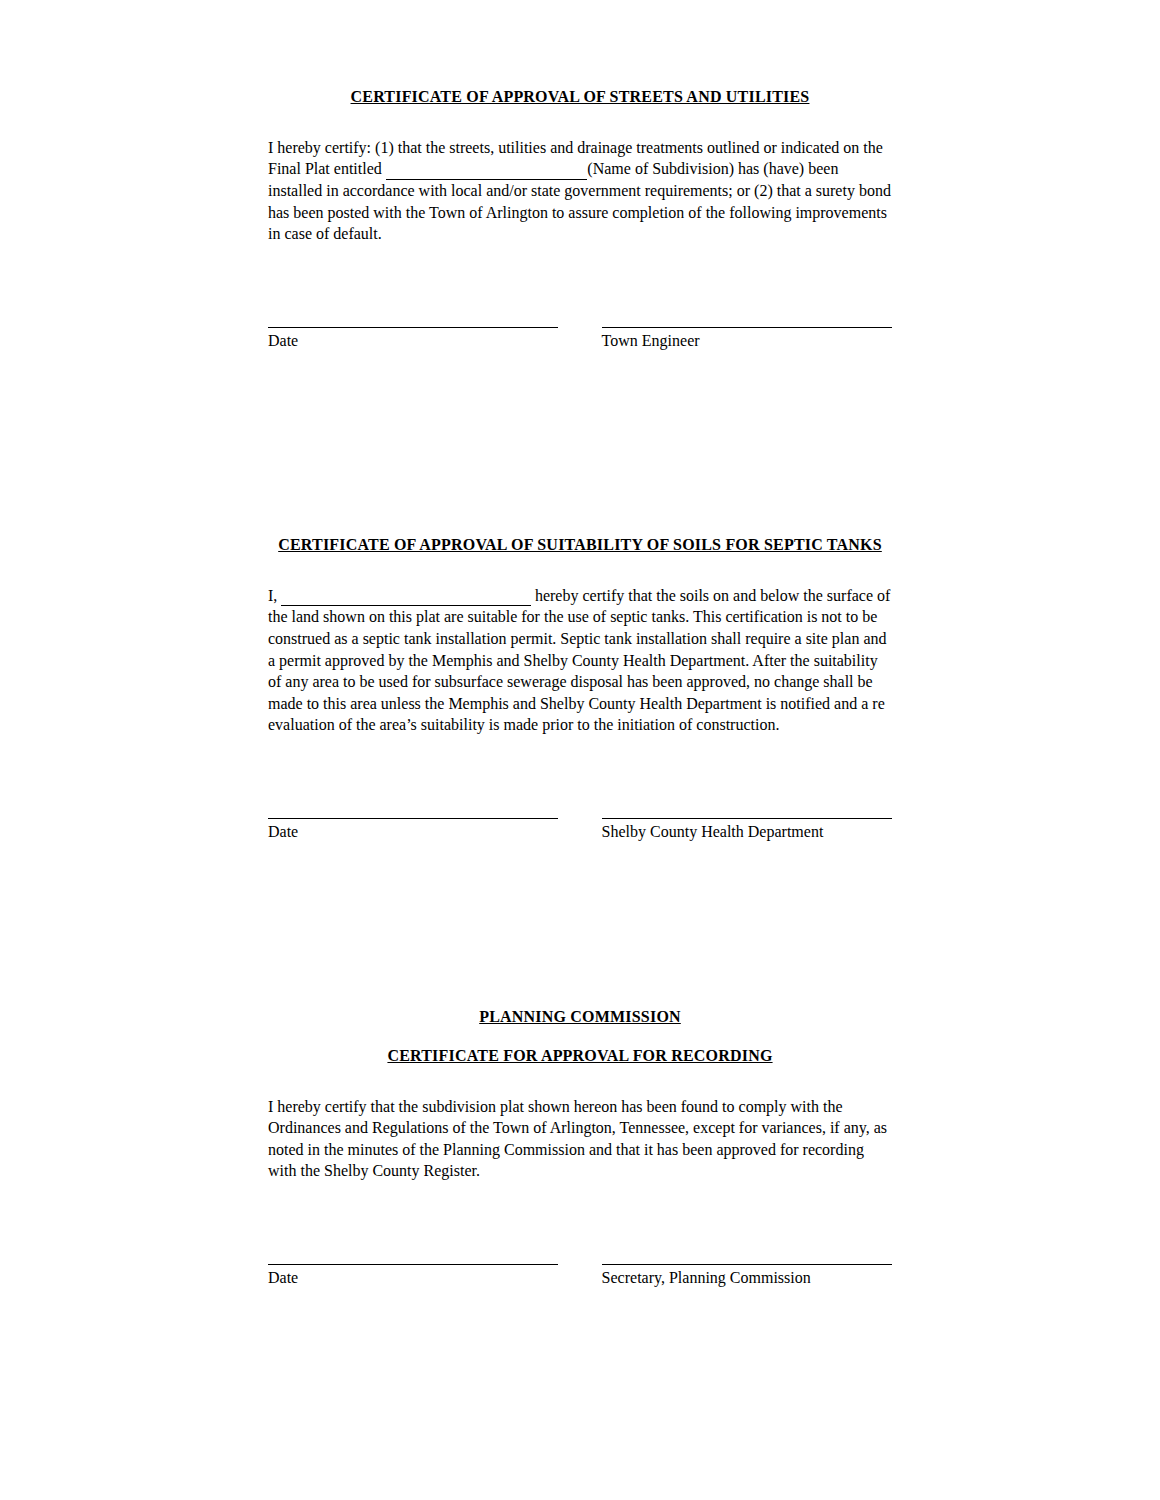CERTIFICATE OF APPROVAL OF STREETS AND UTILITIES
I hereby certify: (1) that the streets, utilities and drainage treatments outlined or indicated on the Final Plat entitled (Name of Subdivision) has (have) been installed in accordance with local and/or state government requirements; or (2) that a surety bond has been posted with the Town of Arlington to assure completion of the following improvements in case of default.
Date
Town Engineer
CERTIFICATE OF APPROVAL OF SUITABILITY OF SOILS FOR SEPTIC TANKS
I, hereby certify that the soils on and below the surface of the land shown on this plat are suitable for the use of septic tanks. This certification is not to be construed as a septic tank installation permit. Septic tank installation shall require a site plan and a permit approved by the Memphis and Shelby County Health Department. After the suitability of any area to be used for subsurface sewerage disposal has been approved, no change shall be made to this area unless the Memphis and Shelby County Health Department is notified and a re evaluation of the area’s suitability is made prior to the initiation of construction.
Date
Shelby County Health Department
PLANNING COMMISSION
CERTIFICATE FOR APPROVAL FOR RECORDING
I hereby certify that the subdivision plat shown hereon has been found to comply with the Ordinances and Regulations of the Town of Arlington, Tennessee, except for variances, if any, as noted in the minutes of the Planning Commission and that it has been approved for recording with the Shelby County Register.
Date
Secretary, Planning Commission